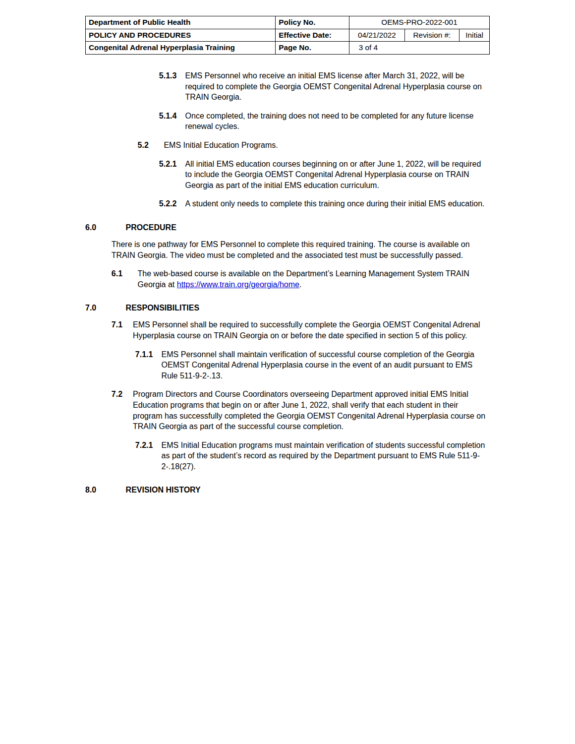| Department of Public Health | Policy No. | OEMS-PRO-2022-001 |
| POLICY AND PROCEDURES | Effective Date: | 04/21/2022 | Revision #: | Initial |
| Congenital Adrenal Hyperplasia Training | Page No. | 3 of 4 |
5.1.3 EMS Personnel who receive an initial EMS license after March 31, 2022, will be required to complete the Georgia OEMST Congenital Adrenal Hyperplasia course on TRAIN Georgia.
5.1.4 Once completed, the training does not need to be completed for any future license renewal cycles.
5.2 EMS Initial Education Programs.
5.2.1 All initial EMS education courses beginning on or after June 1, 2022, will be required to include the Georgia OEMST Congenital Adrenal Hyperplasia course on TRAIN Georgia as part of the initial EMS education curriculum.
5.2.2 A student only needs to complete this training once during their initial EMS education.
6.0 PROCEDURE
There is one pathway for EMS Personnel to complete this required training. The course is available on TRAIN Georgia. The video must be completed and the associated test must be successfully passed.
6.1 The web-based course is available on the Department’s Learning Management System TRAIN Georgia at https://www.train.org/georgia/home.
7.0 RESPONSIBILITIES
7.1 EMS Personnel shall be required to successfully complete the Georgia OEMST Congenital Adrenal Hyperplasia course on TRAIN Georgia on or before the date specified in section 5 of this policy.
7.1.1 EMS Personnel shall maintain verification of successful course completion of the Georgia OEMST Congenital Adrenal Hyperplasia course in the event of an audit pursuant to EMS Rule 511-9-2-.13.
7.2 Program Directors and Course Coordinators overseeing Department approved initial EMS Initial Education programs that begin on or after June 1, 2022, shall verify that each student in their program has successfully completed the Georgia OEMST Congenital Adrenal Hyperplasia course on TRAIN Georgia as part of the successful course completion.
7.2.1 EMS Initial Education programs must maintain verification of students successful completion as part of the student’s record as required by the Department pursuant to EMS Rule 511-9-2-.18(27).
8.0 REVISION HISTORY